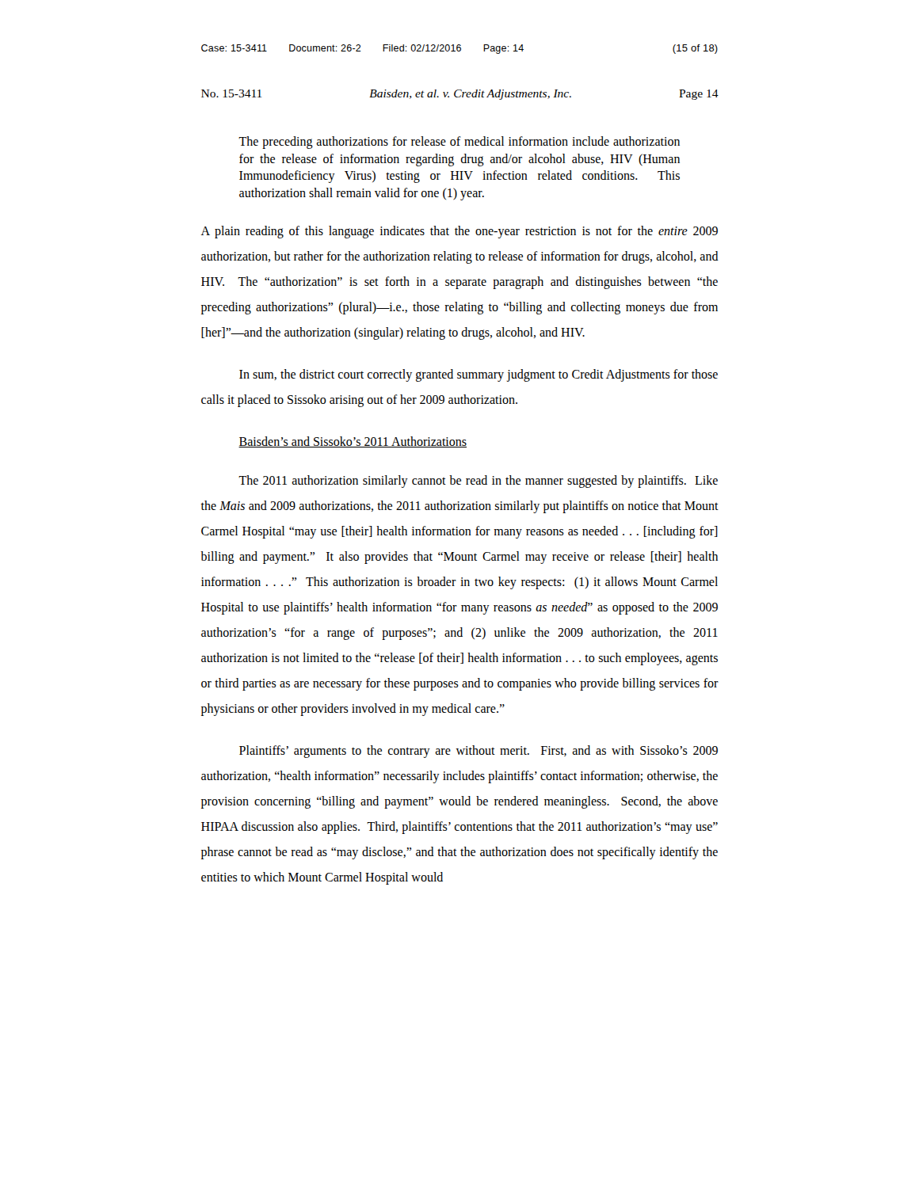Case: 15-3411 Document: 26-2 Filed: 02/12/2016 Page: 14 (15 of 18)
No. 15-3411 Baisden, et al. v. Credit Adjustments, Inc. Page 14
The preceding authorizations for release of medical information include authorization for the release of information regarding drug and/or alcohol abuse, HIV (Human Immunodeficiency Virus) testing or HIV infection related conditions. This authorization shall remain valid for one (1) year.
A plain reading of this language indicates that the one-year restriction is not for the entire 2009 authorization, but rather for the authorization relating to release of information for drugs, alcohol, and HIV. The “authorization” is set forth in a separate paragraph and distinguishes between “the preceding authorizations” (plural)—i.e., those relating to “billing and collecting moneys due from [her]”—and the authorization (singular) relating to drugs, alcohol, and HIV.
In sum, the district court correctly granted summary judgment to Credit Adjustments for those calls it placed to Sissoko arising out of her 2009 authorization.
Baisden’s and Sissoko’s 2011 Authorizations
The 2011 authorization similarly cannot be read in the manner suggested by plaintiffs. Like the Mais and 2009 authorizations, the 2011 authorization similarly put plaintiffs on notice that Mount Carmel Hospital “may use [their] health information for many reasons as needed . . . [including for] billing and payment.” It also provides that “Mount Carmel may receive or release [their] health information . . . .” This authorization is broader in two key respects: (1) it allows Mount Carmel Hospital to use plaintiffs’ health information “for many reasons as needed” as opposed to the 2009 authorization’s “for a range of purposes”; and (2) unlike the 2009 authorization, the 2011 authorization is not limited to the “release [of their] health information . . . to such employees, agents or third parties as are necessary for these purposes and to companies who provide billing services for physicians or other providers involved in my medical care.”
Plaintiffs’ arguments to the contrary are without merit. First, and as with Sissoko’s 2009 authorization, “health information” necessarily includes plaintiffs’ contact information; otherwise, the provision concerning “billing and payment” would be rendered meaningless. Second, the above HIPAA discussion also applies. Third, plaintiffs’ contentions that the 2011 authorization’s “may use” phrase cannot be read as “may disclose,” and that the authorization does not specifically identify the entities to which Mount Carmel Hospital would